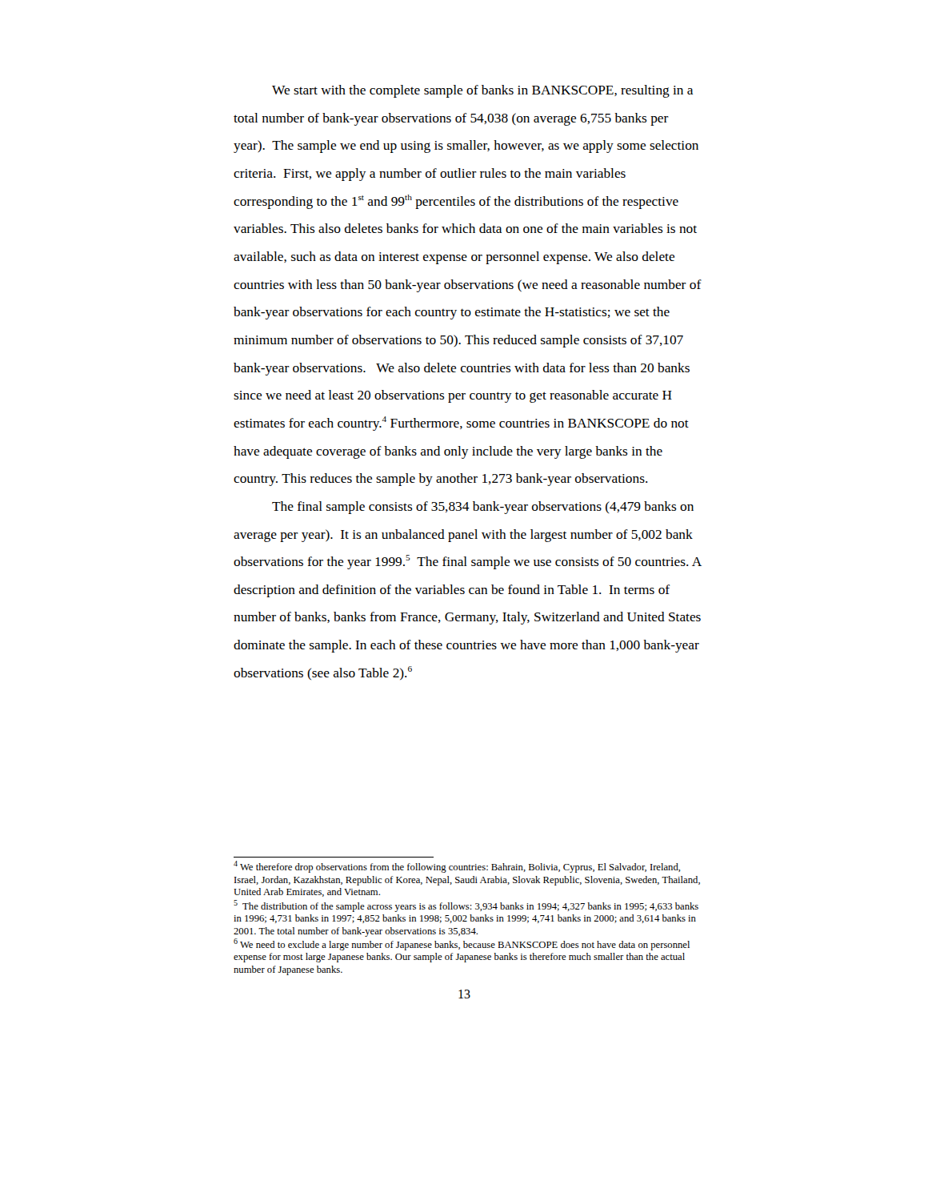We start with the complete sample of banks in BANKSCOPE, resulting in a total number of bank-year observations of 54,038 (on average 6,755 banks per year). The sample we end up using is smaller, however, as we apply some selection criteria. First, we apply a number of outlier rules to the main variables corresponding to the 1st and 99th percentiles of the distributions of the respective variables. This also deletes banks for which data on one of the main variables is not available, such as data on interest expense or personnel expense. We also delete countries with less than 50 bank-year observations (we need a reasonable number of bank-year observations for each country to estimate the H-statistics; we set the minimum number of observations to 50). This reduced sample consists of 37,107 bank-year observations. We also delete countries with data for less than 20 banks since we need at least 20 observations per country to get reasonable accurate H estimates for each country.4 Furthermore, some countries in BANKSCOPE do not have adequate coverage of banks and only include the very large banks in the country. This reduces the sample by another 1,273 bank-year observations.
The final sample consists of 35,834 bank-year observations (4,479 banks on average per year). It is an unbalanced panel with the largest number of 5,002 bank observations for the year 1999.5 The final sample we use consists of 50 countries. A description and definition of the variables can be found in Table 1. In terms of number of banks, banks from France, Germany, Italy, Switzerland and United States dominate the sample. In each of these countries we have more than 1,000 bank-year observations (see also Table 2).6
4 We therefore drop observations from the following countries: Bahrain, Bolivia, Cyprus, El Salvador, Ireland, Israel, Jordan, Kazakhstan, Republic of Korea, Nepal, Saudi Arabia, Slovak Republic, Slovenia, Sweden, Thailand, United Arab Emirates, and Vietnam.
5 The distribution of the sample across years is as follows: 3,934 banks in 1994; 4,327 banks in 1995; 4,633 banks in 1996; 4,731 banks in 1997; 4,852 banks in 1998; 5,002 banks in 1999; 4,741 banks in 2000; and 3,614 banks in 2001. The total number of bank-year observations is 35,834.
6 We need to exclude a large number of Japanese banks, because BANKSCOPE does not have data on personnel expense for most large Japanese banks. Our sample of Japanese banks is therefore much smaller than the actual number of Japanese banks.
13